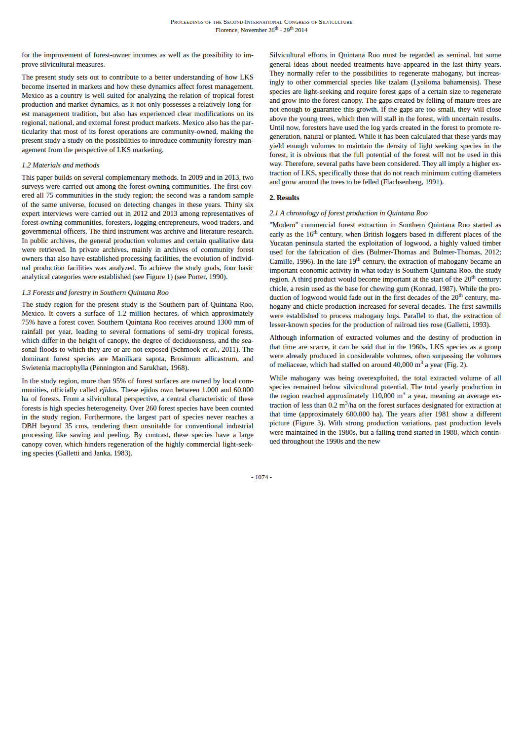Proceedings of the Second International Congress of Silviculture
Florence, November 26th - 29th 2014
for the improvement of forest-owner incomes as well as the possibility to improve silvicultural measures.
The present study sets out to contribute to a better understanding of how LKS become inserted in markets and how these dynamics affect forest management. Mexico as a country is well suited for analyzing the relation of tropical forest production and market dynamics, as it not only possesses a relatively long forest management tradition, but also has experienced clear modifications on its regional, national, and external forest product markets. Mexico also has the particularity that most of its forest operations are community-owned, making the present study a study on the possibilities to introduce community forestry management from the perspective of LKS marketing.
1.2 Materials and methods
This paper builds on several complementary methods. In 2009 and in 2013, two surveys were carried out among the forest-owning communities. The first covered all 75 communities in the study region; the second was a random sample of the same universe, focused on detecting changes in these years. Thirty six expert interviews were carried out in 2012 and 2013 among representatives of forest-owning communities, foresters, logging entrepreneurs, wood traders, and governmental officers. The third instrument was archive and literature research. In public archives, the general production volumes and certain qualitative data were retrieved. In private archives, mainly in archives of community forest owners that also have established processing facilities, the evolution of individual production facilities was analyzed. To achieve the study goals, four basic analytical categories were established (see Figure 1) (see Porter, 1990).
1.3 Forests and forestry in Southern Quintana Roo
The study region for the present study is the Southern part of Quintana Roo, Mexico. It covers a surface of 1.2 million hectares, of which approximately 75% have a forest cover. Southern Quintana Roo receives around 1300 mm of rainfall per year, leading to several formations of semi-dry tropical forests, which differ in the height of canopy, the degree of deciduousness, and the seasonal floods to which they are or are not exposed (Schmook et al., 2011). The dominant forest species are Manilkara sapota, Brosimum allicastrum, and Swietenia macrophylla (Pennington and Sarukhan, 1968).
In the study region, more than 95% of forest surfaces are owned by local communities, officially called ejidos. These ejidos own between 1.000 and 60.000 ha of forests. From a silvicultural perspective, a central characteristic of these forests is high species heterogeneity. Over 260 forest species have been counted in the study region. Furthermore, the largest part of species never reaches a DBH beyond 35 cms, rendering them unsuitable for conventional industrial processing like sawing and peeling. By contrast, these species have a large canopy cover, which hinders regeneration of the highly commercial light-seeking species (Galletti and Janka, 1983).
Silvicultural efforts in Quintana Roo must be regarded as seminal, but some general ideas about needed treatments have appeared in the last thirty years. They normally refer to the possibilities to regenerate mahogany, but increasingly to other commercial species like tzalam (Lysiloma bahamensis). These species are light-seeking and require forest gaps of a certain size to regenerate and grow into the forest canopy. The gaps created by felling of mature trees are not enough to guarantee this growth. If the gaps are too small, they will close above the young trees, which then will stall in the forest, with uncertain results. Until now, foresters have used the log yards created in the forest to promote regeneration, natural or planted. While it has been calculated that these yards may yield enough volumes to maintain the density of light seeking species in the forest, it is obvious that the full potential of the forest will not be used in this way. Therefore, several paths have been considered. They all imply a higher extraction of LKS, specifically those that do not reach minimum cutting diameters and grow around the trees to be felled (Flachsenberg, 1991).
2. Results
2.1 A chronology of forest production in Quintana Roo
"Modern" commercial forest extraction in Southern Quintana Roo started as early as the 16th century, when British loggers based in different places of the Yucatan peninsula started the exploitation of logwood, a highly valued timber used for the fabrication of dies (Bulmer-Thomas and Bulmer-Thomas, 2012; Camille, 1996). In the late 19th century, the extraction of mahogany became an important economic activity in what today is Southern Quintana Roo, the study region. A third product would become important at the start of the 20th century: chicle, a resin used as the base for chewing gum (Konrad, 1987). While the production of logwood would fade out in the first decades of the 20th century, mahogany and chicle production increased for several decades. The first sawmills were established to process mahogany logs. Parallel to that, the extraction of lesser-known species for the production of railroad ties rose (Galletti, 1993).
Although information of extracted volumes and the destiny of production in that time are scarce, it can be said that in the 1960s, LKS species as a group were already produced in considerable volumes, often surpassing the volumes of meliaceae, which had stalled on around 40,000 m3 a year (Fig. 2).
While mahogany was being overexploited, the total extracted volume of all species remained below silvicultural potential. The total yearly production in the region reached approximately 110,000 m3 a year, meaning an average extraction of less than 0.2 m3/ha on the forest surfaces designated for extraction at that time (approximately 600,000 ha). The years after 1981 show a different picture (Figure 3). With strong production variations, past production levels were maintained in the 1980s, but a falling trend started in 1988, which continued throughout the 1990s and the new
- 1074 -